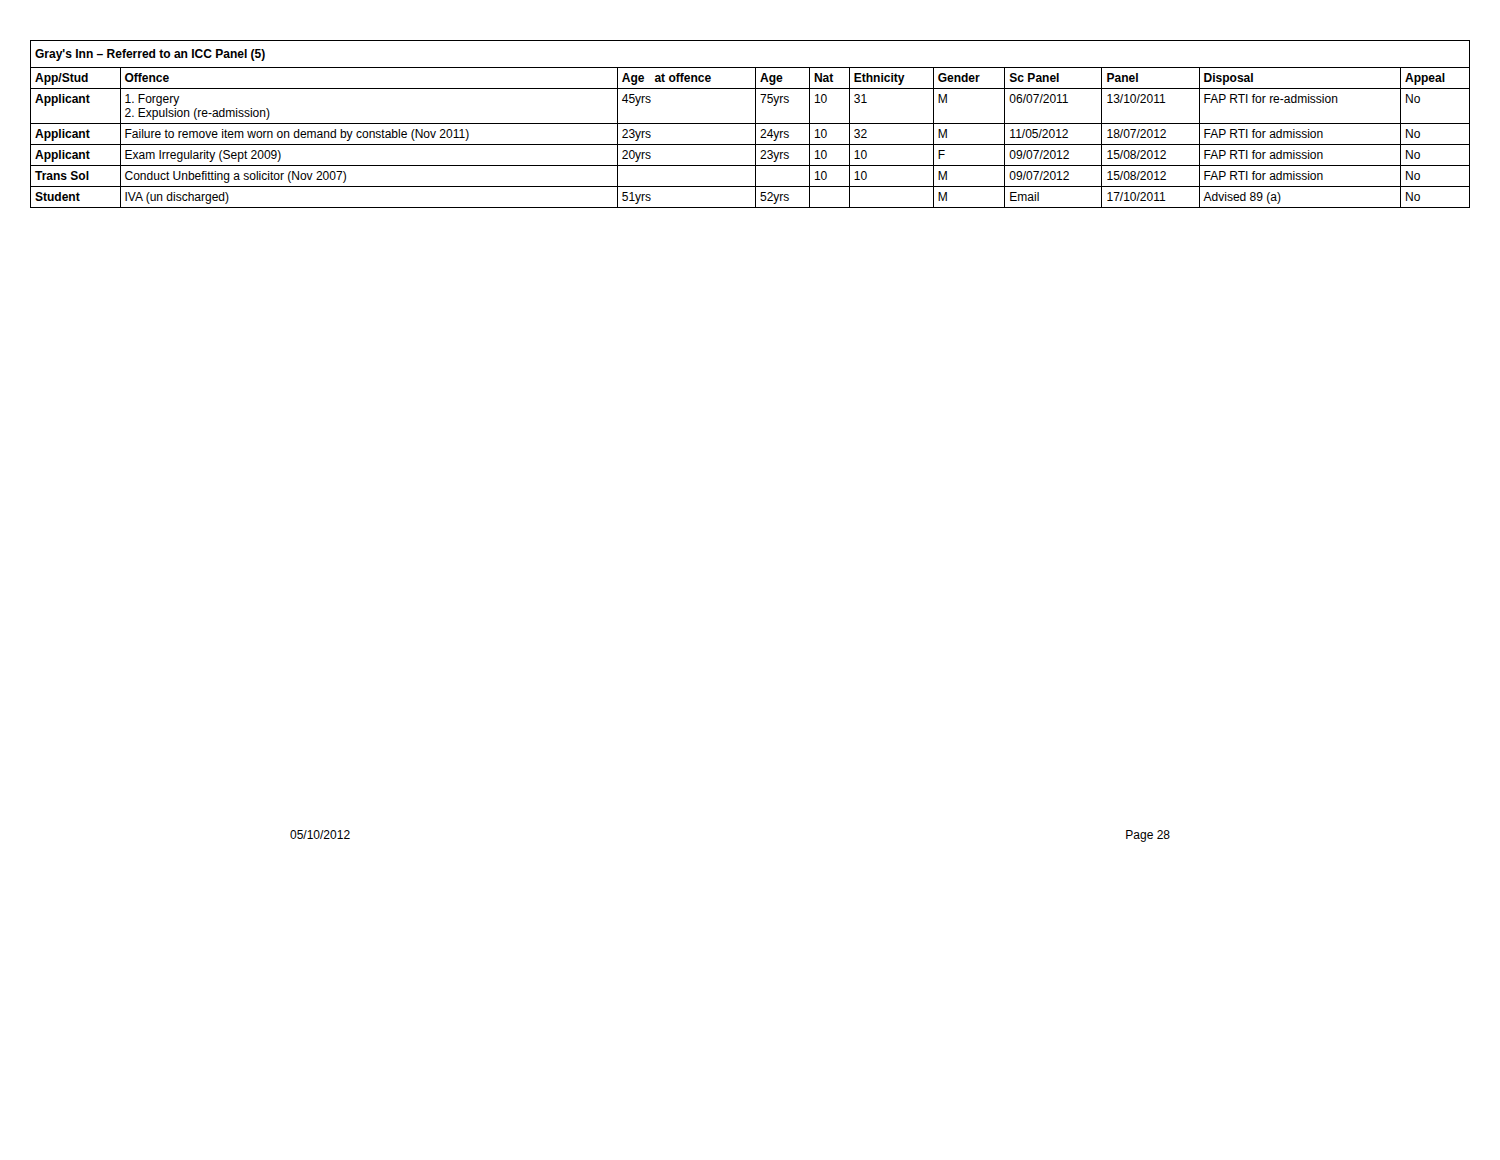Gray's Inn – Referred to an ICC Panel (5)
| App/Stud | Offence | Age at offence | Age | Nat | Ethnicity | Gender | Sc Panel | Panel | Disposal | Appeal |
| --- | --- | --- | --- | --- | --- | --- | --- | --- | --- | --- |
| Applicant | 1. Forgery 2. Expulsion (re-admission) | 45yrs | 75yrs | 10 | 31 | M | 06/07/2011 | 13/10/2011 | FAP RTI for re-admission | No |
| Applicant | Failure to remove item worn on demand by constable (Nov 2011) | 23yrs | 24yrs | 10 | 32 | M | 11/05/2012 | 18/07/2012 | FAP RTI for admission | No |
| Applicant | Exam Irregularity (Sept 2009) | 20yrs | 23yrs | 10 | 10 | F | 09/07/2012 | 15/08/2012 | FAP RTI for admission | No |
| Trans Sol | Conduct Unbefitting a solicitor (Nov 2007) | | | 10 | 10 | M | 09/07/2012 | 15/08/2012 | FAP RTI for admission | No |
| Student | IVA (un discharged) | 51yrs | 52yrs | | | M | Email | 17/10/2011 | Advised 89 (a) | No |
05/10/2012 Page 28